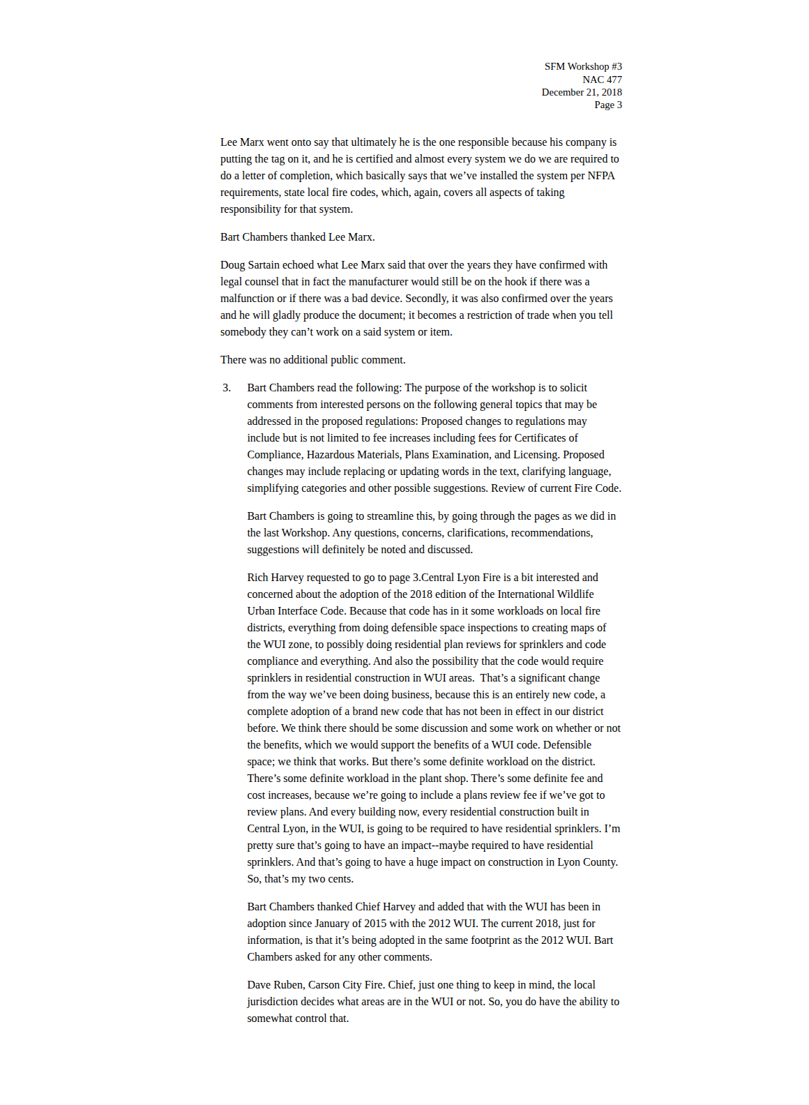SFM Workshop #3
NAC 477
December 21, 2018
Page 3
Lee Marx went onto say that ultimately he is the one responsible because his company is putting the tag on it, and he is certified and almost every system we do we are required to do a letter of completion, which basically says that we’ve installed the system per NFPA requirements, state local fire codes, which, again, covers all aspects of taking responsibility for that system.
Bart Chambers thanked Lee Marx.
Doug Sartain echoed what Lee Marx said that over the years they have confirmed with legal counsel that in fact the manufacturer would still be on the hook if there was a malfunction or if there was a bad device. Secondly, it was also confirmed over the years and he will gladly produce the document; it becomes a restriction of trade when you tell somebody they can’t work on a said system or item.
There was no additional public comment.
3.
Bart Chambers read the following: The purpose of the workshop is to solicit comments from interested persons on the following general topics that may be addressed in the proposed regulations: Proposed changes to regulations may include but is not limited to fee increases including fees for Certificates of Compliance, Hazardous Materials, Plans Examination, and Licensing. Proposed changes may include replacing or updating words in the text, clarifying language, simplifying categories and other possible suggestions. Review of current Fire Code.
Bart Chambers is going to streamline this, by going through the pages as we did in the last Workshop. Any questions, concerns, clarifications, recommendations, suggestions will definitely be noted and discussed.
Rich Harvey requested to go to page 3.Central Lyon Fire is a bit interested and concerned about the adoption of the 2018 edition of the International Wildlife Urban Interface Code. Because that code has in it some workloads on local fire districts, everything from doing defensible space inspections to creating maps of the WUI zone, to possibly doing residential plan reviews for sprinklers and code compliance and everything. And also the possibility that the code would require sprinklers in residential construction in WUI areas. That’s a significant change from the way we’ve been doing business, because this is an entirely new code, a complete adoption of a brand new code that has not been in effect in our district before. We think there should be some discussion and some work on whether or not the benefits, which we would support the benefits of a WUI code. Defensible space; we think that works. But there’s some definite workload on the district. There’s some definite workload in the plant shop. There’s some definite fee and cost increases, because we’re going to include a plans review fee if we’ve got to review plans. And every building now, every residential construction built in Central Lyon, in the WUI, is going to be required to have residential sprinklers. I’m pretty sure that’s going to have an impact--maybe required to have residential sprinklers. And that’s going to have a huge impact on construction in Lyon County. So, that’s my two cents.
Bart Chambers thanked Chief Harvey and added that with the WUI has been in adoption since January of 2015 with the 2012 WUI. The current 2018, just for information, is that it’s being adopted in the same footprint as the 2012 WUI. Bart Chambers asked for any other comments.
Dave Ruben, Carson City Fire. Chief, just one thing to keep in mind, the local jurisdiction decides what areas are in the WUI or not. So, you do have the ability to somewhat control that.